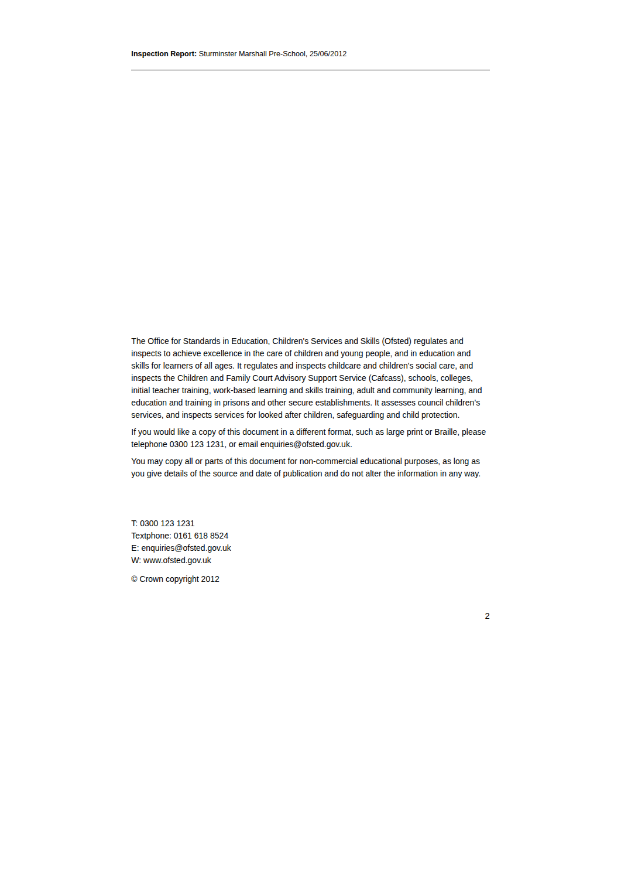Inspection Report: Sturminster Marshall Pre-School, 25/06/2012
The Office for Standards in Education, Children's Services and Skills (Ofsted) regulates and inspects to achieve excellence in the care of children and young people, and in education and skills for learners of all ages. It regulates and inspects childcare and children's social care, and inspects the Children and Family Court Advisory Support Service (Cafcass), schools, colleges, initial teacher training, work-based learning and skills training, adult and community learning, and education and training in prisons and other secure establishments. It assesses council children’s services, and inspects services for looked after children, safeguarding and child protection.
If you would like a copy of this document in a different format, such as large print or Braille, please telephone 0300 123 1231, or email enquiries@ofsted.gov.uk.
You may copy all or parts of this document for non-commercial educational purposes, as long as you give details of the source and date of publication and do not alter the information in any way.
T: 0300 123 1231
Textphone: 0161 618 8524
E: enquiries@ofsted.gov.uk
W: www.ofsted.gov.uk
© Crown copyright 2012
2